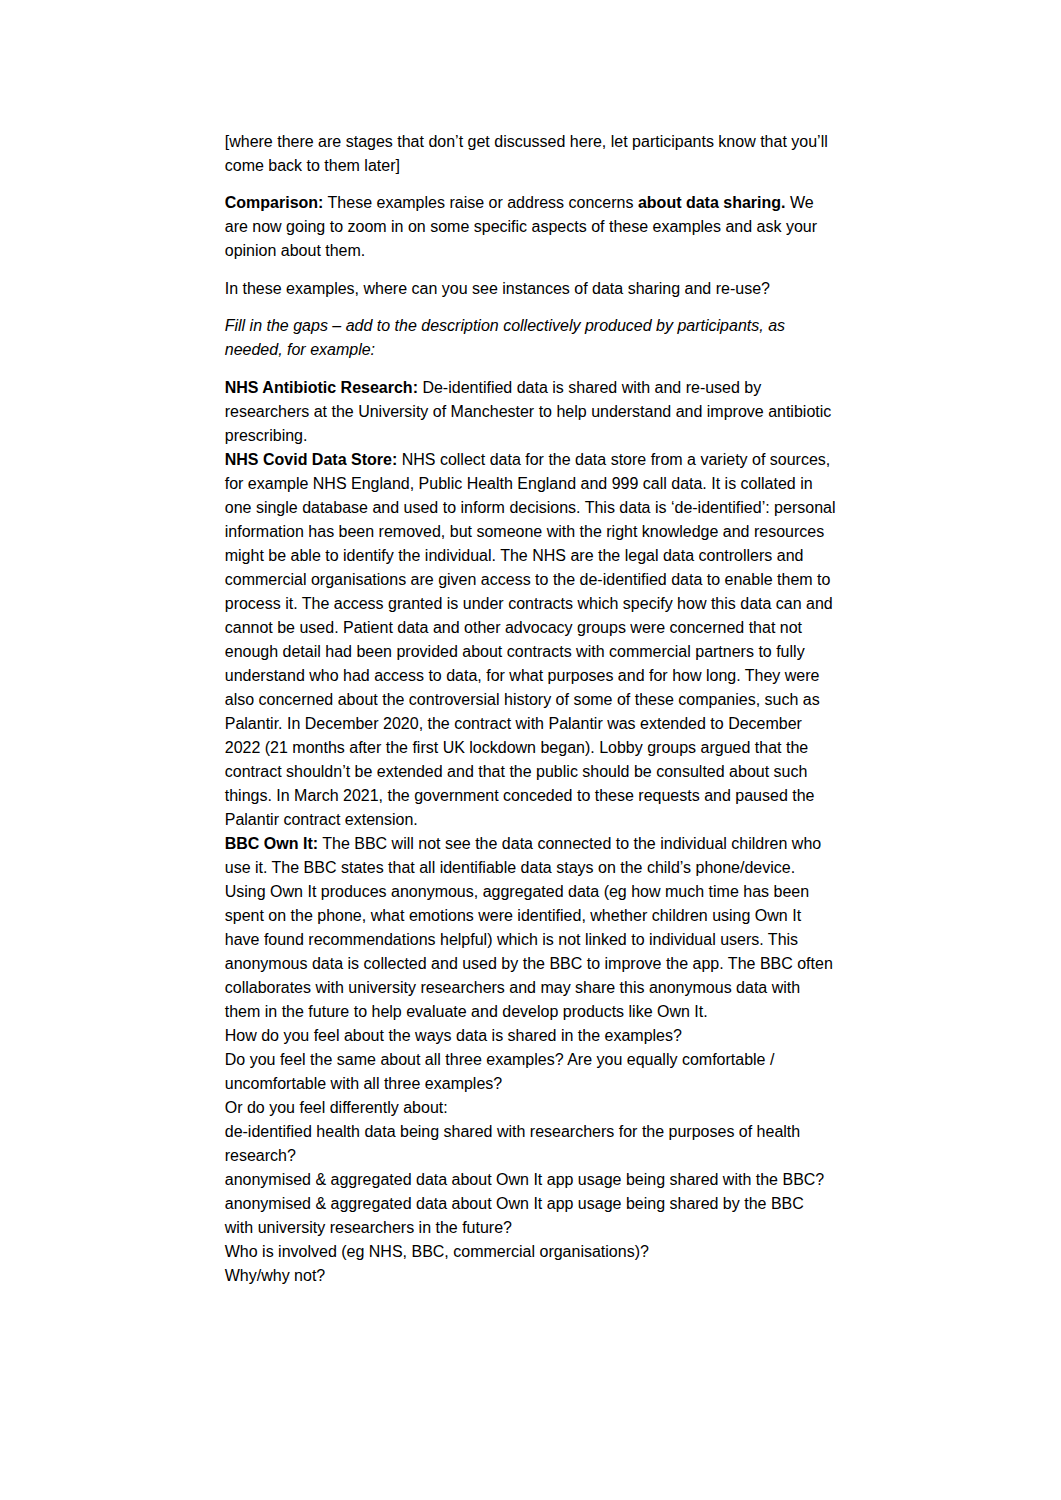[where there are stages that don’t get discussed here, let participants know that you’ll come back to them later]
Comparison: These examples raise or address concerns about data sharing. We are now going to zoom in on some specific aspects of these examples and ask your opinion about them.
In these examples, where can you see instances of data sharing and re-use?
Fill in the gaps – add to the description collectively produced by participants, as needed, for example:
NHS Antibiotic Research: De-identified data is shared with and re-used by researchers at the University of Manchester to help understand and improve antibiotic prescribing.
NHS Covid Data Store: NHS collect data for the data store from a variety of sources, for example NHS England, Public Health England and 999 call data. It is collated in one single database and used to inform decisions. This data is ‘de-identified’: personal information has been removed, but someone with the right knowledge and resources might be able to identify the individual. The NHS are the legal data controllers and commercial organisations are given access to the de-identified data to enable them to process it. The access granted is under contracts which specify how this data can and cannot be used. Patient data and other advocacy groups were concerned that not enough detail had been provided about contracts with commercial partners to fully understand who had access to data, for what purposes and for how long. They were also concerned about the controversial history of some of these companies, such as Palantir. In December 2020, the contract with Palantir was extended to December 2022 (21 months after the first UK lockdown began). Lobby groups argued that the contract shouldn’t be extended and that the public should be consulted about such things. In March 2021, the government conceded to these requests and paused the Palantir contract extension.
BBC Own It: The BBC will not see the data connected to the individual children who use it. The BBC states that all identifiable data stays on the child’s phone/device. Using Own It produces anonymous, aggregated data (eg how much time has been spent on the phone, what emotions were identified, whether children using Own It have found recommendations helpful) which is not linked to individual users. This anonymous data is collected and used by the BBC to improve the app. The BBC often collaborates with university researchers and may share this anonymous data with them in the future to help evaluate and develop products like Own It.
How do you feel about the ways data is shared in the examples?
Do you feel the same about all three examples? Are you equally comfortable / uncomfortable with all three examples?
Or do you feel differently about:
de-identified health data being shared with researchers for the purposes of health research?
anonymised & aggregated data about Own It app usage being shared with the BBC?
anonymised & aggregated data about Own It app usage being shared by the BBC with university researchers in the future?
Who is involved (eg NHS, BBC, commercial organisations)?
Why/why not?